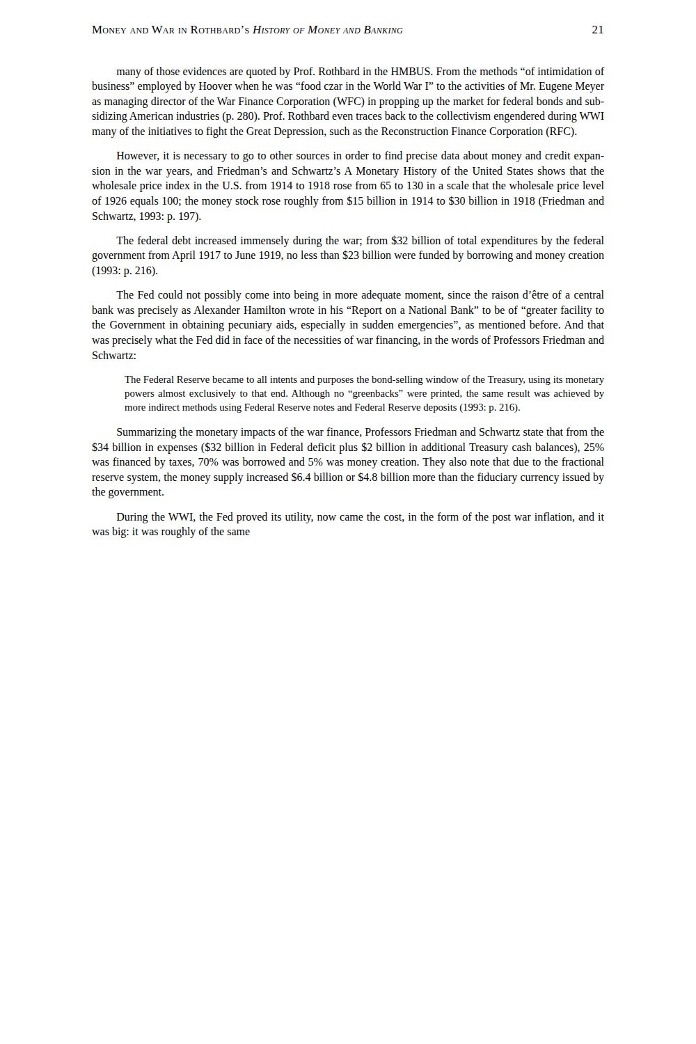Money and War in Rothbard’s History of Money and Banking 21
many of those evidences are quoted by Prof. Rothbard in the HMBUS. From the methods “of intimidation of business” employed by Hoover when he was “food czar in the World War I” to the activities of Mr. Eugene Meyer as managing director of the War Finance Corporation (WFC) in propping up the market for federal bonds and subsidizing American industries (p. 280). Prof. Rothbard even traces back to the collectivism engendered during WWI many of the initiatives to fight the Great Depression, such as the Reconstruction Finance Corporation (RFC).
However, it is necessary to go to other sources in order to find precise data about money and credit expansion in the war years, and Friedman’s and Schwartz’s A Monetary History of the United States shows that the wholesale price index in the U.S. from 1914 to 1918 rose from 65 to 130 in a scale that the wholesale price level of 1926 equals 100; the money stock rose roughly from $15 billion in 1914 to $30 billion in 1918 (Friedman and Schwartz, 1993: p. 197).
The federal debt increased immensely during the war; from $32 billion of total expenditures by the federal government from April 1917 to June 1919, no less than $23 billion were funded by borrowing and money creation (1993: p. 216).
The Fed could not possibly come into being in more adequate moment, since the raison d’être of a central bank was precisely as Alexander Hamilton wrote in his “Report on a National Bank” to be of “greater facility to the Government in obtaining pecuniary aids, especially in sudden emergencies”, as mentioned before. And that was precisely what the Fed did in face of the necessities of war financing, in the words of Professors Friedman and Schwartz:
The Federal Reserve became to all intents and purposes the bond-selling window of the Treasury, using its monetary powers almost exclusively to that end. Although no “greenbacks” were printed, the same result was achieved by more indirect methods using Federal Reserve notes and Federal Reserve deposits (1993: p. 216).
Summarizing the monetary impacts of the war finance, Professors Friedman and Schwartz state that from the $34 billion in expenses ($32 billion in Federal deficit plus $2 billion in additional Treasury cash balances), 25% was financed by taxes, 70% was borrowed and 5% was money creation. They also note that due to the fractional reserve system, the money supply increased $6.4 billion or $4.8 billion more than the fiduciary currency issued by the government.
During the WWI, the Fed proved its utility, now came the cost, in the form of the post war inflation, and it was big: it was roughly of the same